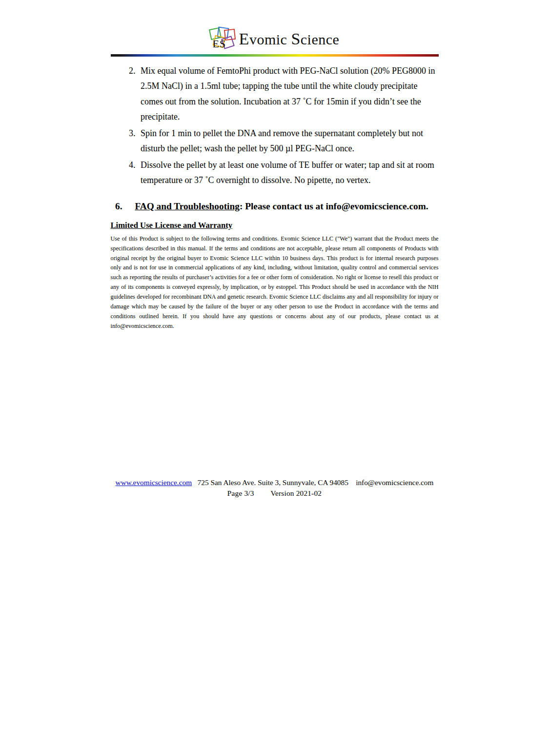ES Evomic Science
Mix equal volume of FemtoPhi product with PEG-NaCl solution (20% PEG8000 in 2.5M NaCl) in a 1.5ml tube; tapping the tube until the white cloudy precipitate comes out from the solution. Incubation at 37 ˚C for 15min if you didn’t see the precipitate.
Spin for 1 min to pellet the DNA and remove the supernatant completely but not disturb the pellet; wash the pellet by 500 µl PEG-NaCl once.
Dissolve the pellet by at least one volume of TE buffer or water; tap and sit at room temperature or 37 ˚C overnight to dissolve. No pipette, no vertex.
6. FAQ and Troubleshooting: Please contact us at info@evomicscience.com.
Limited Use License and Warranty
Use of this Product is subject to the following terms and conditions. Evomic Science LLC ("We") warrant that the Product meets the specifications described in this manual. If the terms and conditions are not acceptable, please return all components of Products with original receipt by the original buyer to Evomic Science LLC within 10 business days. This product is for internal research purposes only and is not for use in commercial applications of any kind, including, without limitation, quality control and commercial services such as reporting the results of purchaser’s activities for a fee or other form of consideration. No right or license to resell this product or any of its components is conveyed expressly, by implication, or by estoppel. This Product should be used in accordance with the NIH guidelines developed for recombinant DNA and genetic research. Evomic Science LLC disclaims any and all responsibility for injury or damage which may be caused by the failure of the buyer or any other person to use the Product in accordance with the terms and conditions outlined herein. If you should have any questions or concerns about any of our products, please contact us at info@evomicscience.com.
www.evomicscience.com 725 San Aleso Ave. Suite 3, Sunnyvale, CA 94085 info@evomicscience.com
Page 3/3 Version 2021-02